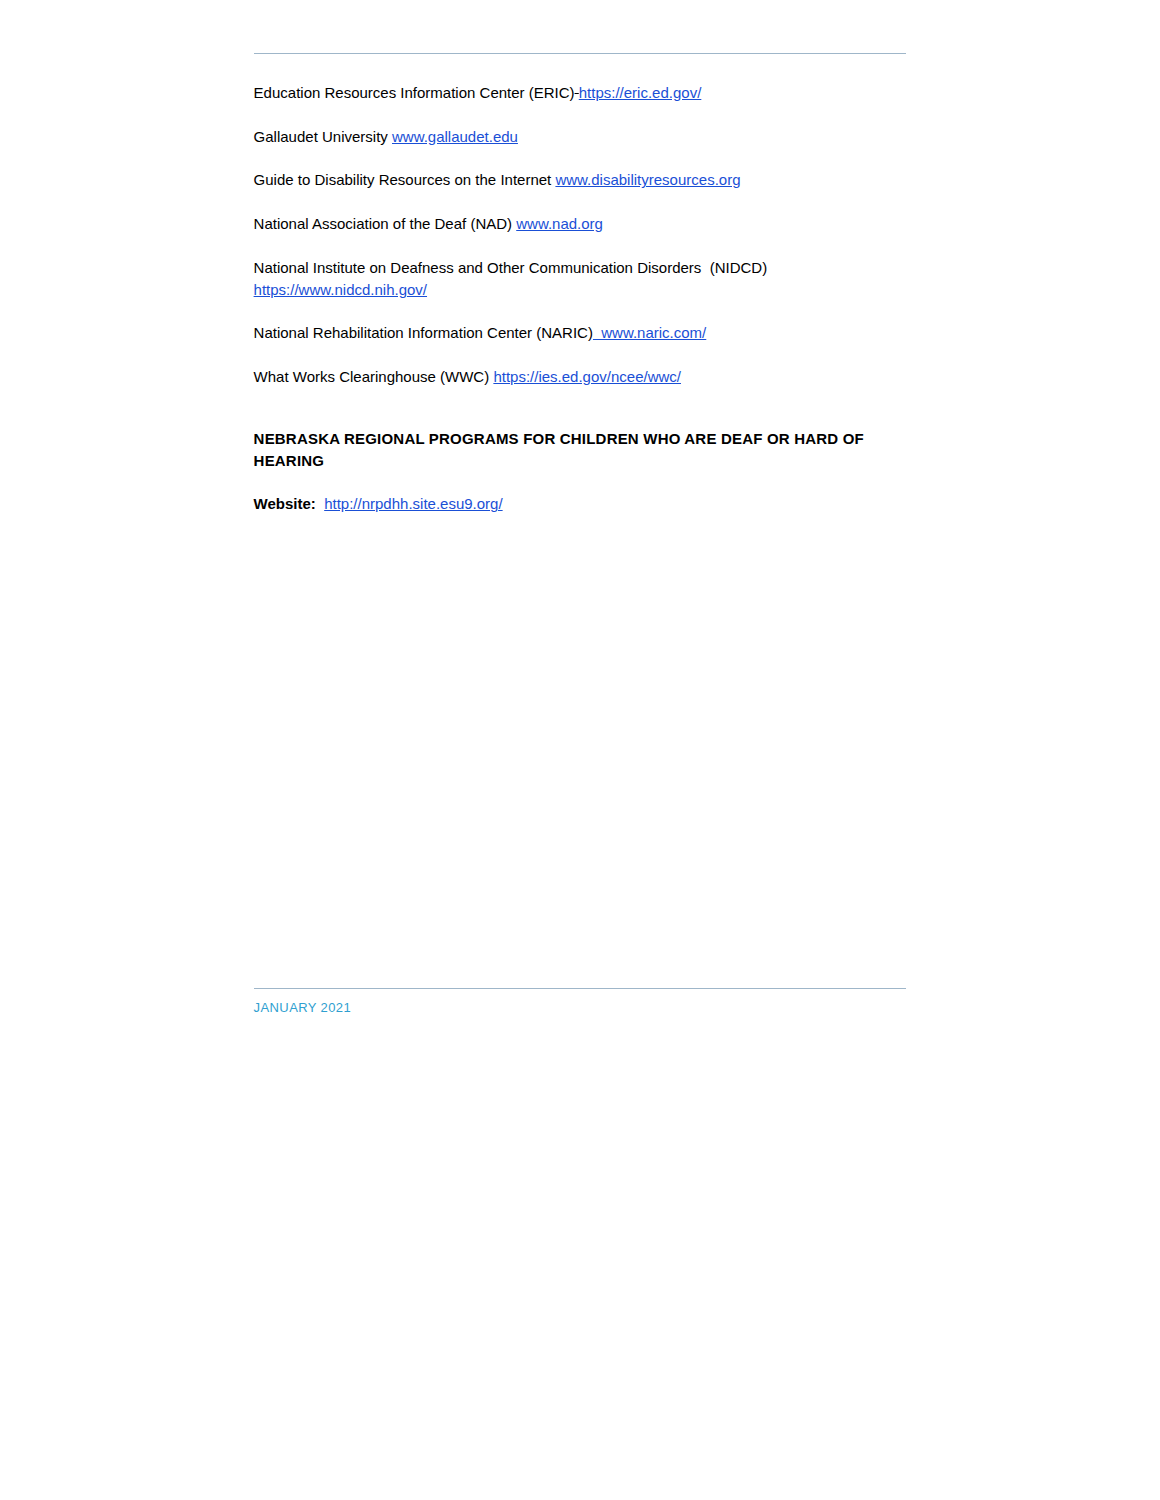Education Resources Information Center (ERIC) https://eric.ed.gov/
Gallaudet University www.gallaudet.edu
Guide to Disability Resources on the Internet www.disabilityresources.org
National Association of the Deaf (NAD) www.nad.org
National Institute on Deafness and Other Communication Disorders (NIDCD) https://www.nidcd.nih.gov/
National Rehabilitation Information Center (NARIC) www.naric.com/
What Works Clearinghouse (WWC) https://ies.ed.gov/ncee/wwc/
NEBRASKA REGIONAL PROGRAMS FOR CHILDREN WHO ARE DEAF OR HARD OF HEARING
Website: http://nrpdhh.site.esu9.org/
JANUARY 2021